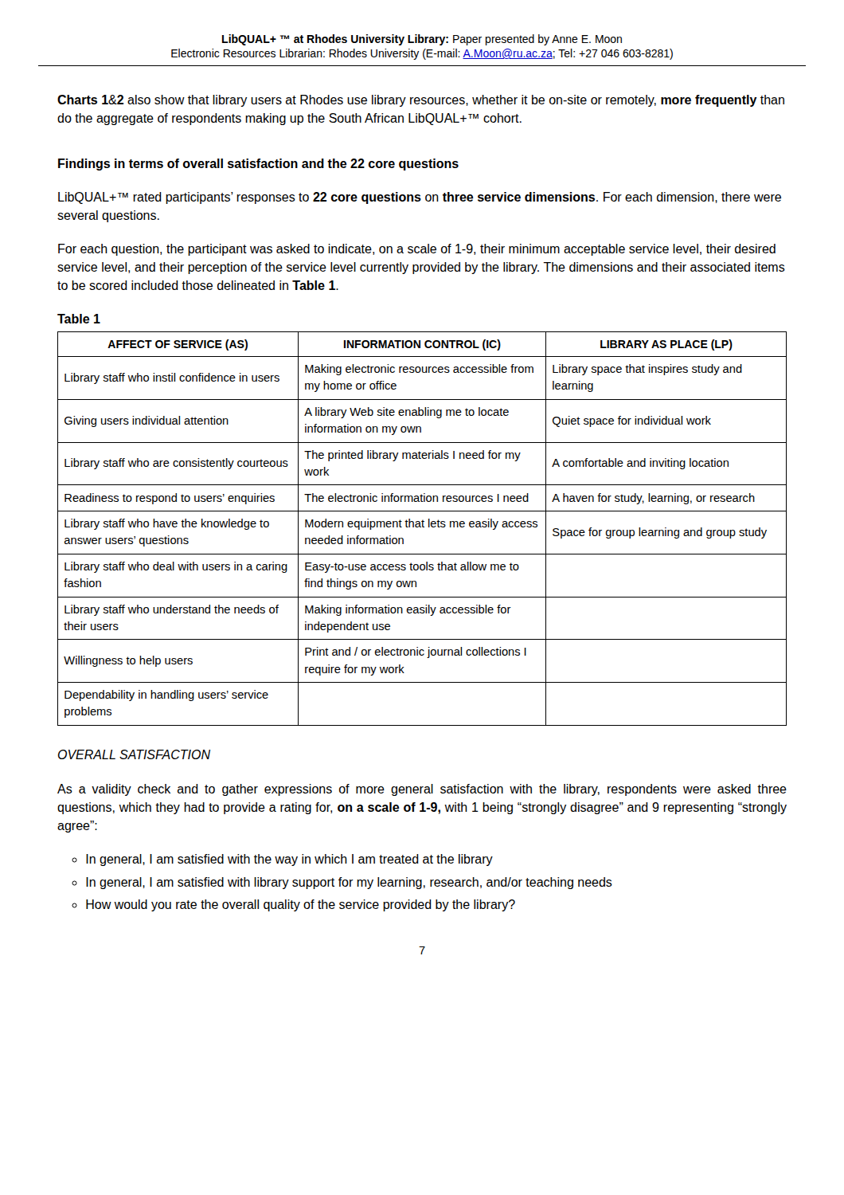LibQUAL+ ™ at Rhodes University Library: Paper presented by Anne E. Moon
Electronic Resources Librarian: Rhodes University (E-mail: A.Moon@ru.ac.za; Tel: +27 046 603-8281)
Charts 1&2 also show that library users at Rhodes use library resources, whether it be on-site or remotely, more frequently than do the aggregate of respondents making up the South African LibQUAL+™ cohort.
Findings in terms of overall satisfaction and the 22 core questions
LibQUAL+™ rated participants’ responses to 22 core questions on three service dimensions. For each dimension, there were several questions.
For each question, the participant was asked to indicate, on a scale of 1-9, their minimum acceptable service level, their desired service level, and their perception of the service level currently provided by the library. The dimensions and their associated items to be scored included those delineated in Table 1.
Table 1
| AFFECT OF SERVICE (AS) | INFORMATION CONTROL (IC) | LIBRARY AS PLACE (LP) |
| --- | --- | --- |
| Library staff who instil confidence in users | Making electronic resources accessible from my home or office | Library space that inspires study and learning |
| Giving users individual attention | A library Web site enabling me to locate information on my own | Quiet space for individual work |
| Library staff who are consistently courteous | The printed library materials I need for my work | A comfortable and inviting location |
| Readiness to respond to users’ enquiries | The electronic information resources I need | A haven for study, learning, or research |
| Library staff who have the knowledge to answer users’ questions | Modern equipment that lets me easily access needed information | Space for group learning and group study |
| Library staff who deal with users in a caring fashion | Easy-to-use access tools that allow me to find things on my own | |
| Library staff who understand the needs of their users | Making information easily accessible for independent use | |
| Willingness to help users | Print and / or electronic journal collections I require for my work | |
| Dependability in handling users’ service problems | | |
OVERALL SATISFACTION
As a validity check and to gather expressions of more general satisfaction with the library, respondents were asked three questions, which they had to provide a rating for, on a scale of 1-9, with 1 being “strongly disagree” and 9 representing “strongly agree”:
In general, I am satisfied with the way in which I am treated at the library
In general, I am satisfied with library support for my learning, research, and/or teaching needs
How would you rate the overall quality of the service provided by the library?
7